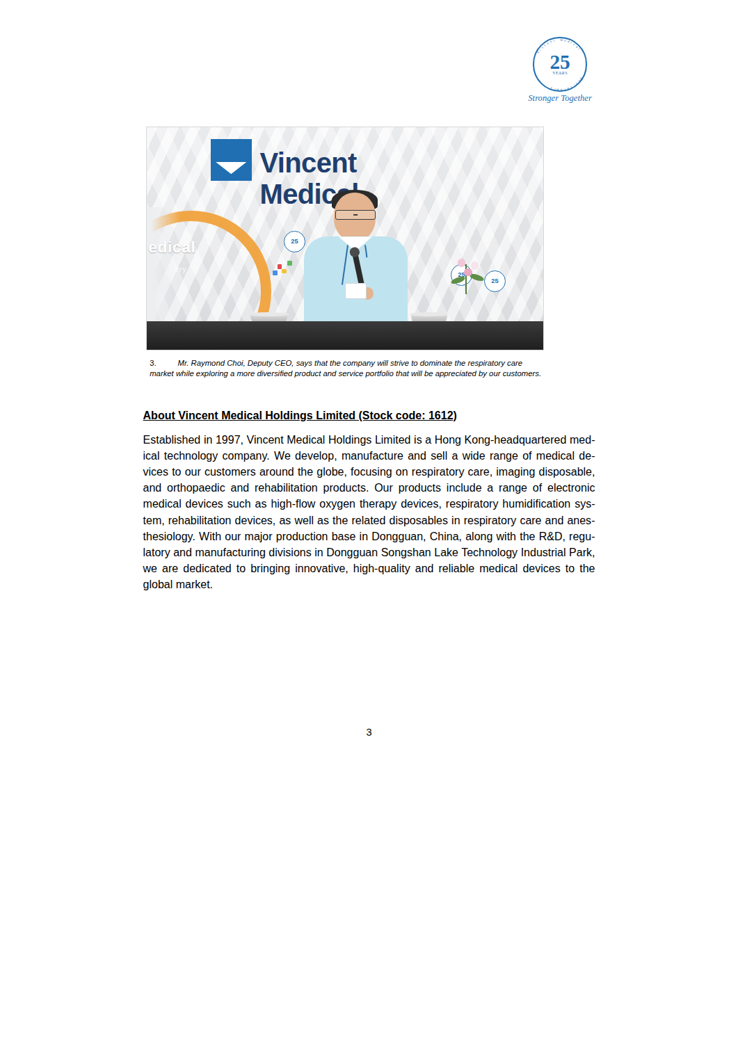V i n c e n t M e d i c a l A n n i v e r s a r y
25YEARS
Stronger Together
Vincent
Medical
edical
ery
25
25
25
25
3. Mr. Raymond Choi, Deputy CEO, says that the company will strive to dominate the respiratory care market while exploring a more diversified product and service portfolio that will be appreciated by our customers.
About Vincent Medical Holdings Limited (Stock code: 1612)
Established in 1997, Vincent Medical Holdings Limited is a Hong Kong-headquartered medical technology company. We develop, manufacture and sell a wide range of medical devices to our customers around the globe, focusing on respiratory care, imaging disposable, and orthopaedic and rehabilitation products. Our products include a range of electronic medical devices such as high-flow oxygen therapy devices, respiratory humidification system, rehabilitation devices, as well as the related disposables in respiratory care and anesthesiology. With our major production base in Dongguan, China, along with the R&D, regulatory and manufacturing divisions in Dongguan Songshan Lake Technology Industrial Park, we are dedicated to bringing innovative, high-quality and reliable medical devices to the global market.
3